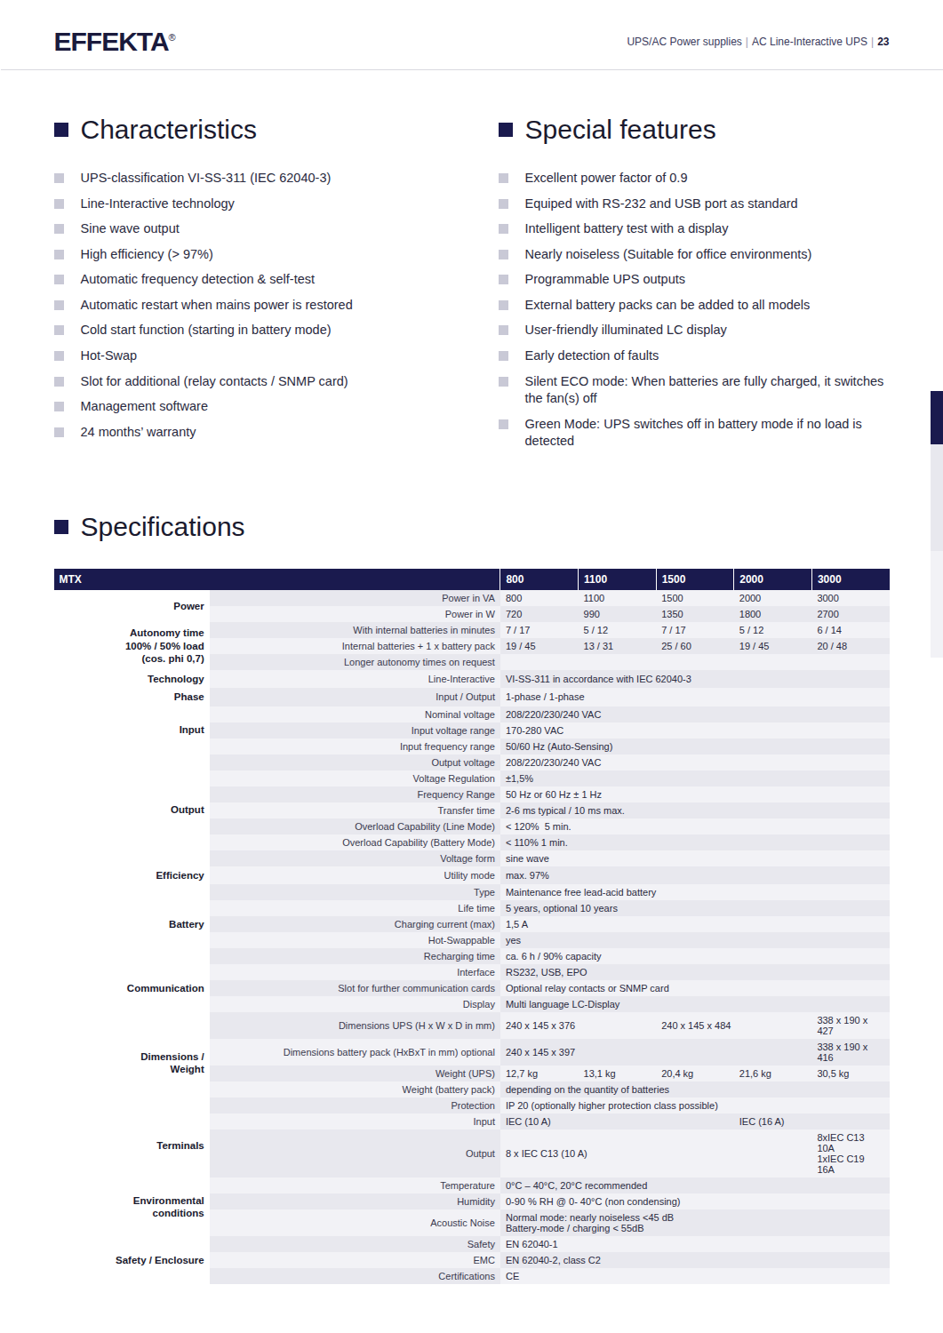EFFEKTA®
UPS/AC Power supplies|AC Line-Interactive UPS|23
Characteristics
UPS-classification VI-SS-311 (IEC 62040-3)
Line-Interactive technology
Sine wave output
High efficiency (> 97%)
Automatic frequency detection & self-test
Automatic restart when mains power is restored
Cold start function (starting in battery mode)
Hot-Swap
Slot for additional (relay contacts / SNMP card)
Management software
24 months’ warranty
Special features
Excellent power factor of 0.9
Equiped with RS-232 and USB port as standard
Intelligent battery test with a display
Nearly noiseless (Suitable for office environments)
Programmable UPS outputs
External battery packs can be added to all models
User-friendly illuminated LC display
Early detection of faults
Silent ECO mode: When batteries are fully charged, it switches the fan(s) off
Green Mode: UPS switches off in battery mode if no load is detected
Specifications
| MTX | | 800 | 1100 | 1500 | 2000 | 3000 |
| --- | --- | --- | --- | --- | --- | --- |
| Power | Power in VA | 800 | 1100 | 1500 | 2000 | 3000 |
| Power in W | 720 | 990 | 1350 | 1800 | 2700 |
| Autonomy time 100% / 50% load (cos. phi 0,7) | With internal batteries in minutes | 7 / 17 | 5 / 12 | 7 / 17 | 5 / 12 | 6 / 14 |
| Internal batteries + 1 x battery pack | 19 / 45 | 13 / 31 | 25 / 60 | 19 / 45 | 20 / 48 |
| Longer autonomy times on request | |
| Technology | Line-Interactive | VI-SS-311 in accordance with IEC 62040-3 |
| Phase | Input / Output | 1-phase / 1-phase |
| Input | Nominal voltage | 208/220/230/240 VAC |
| Input voltage range | 170-280 VAC |
| Input frequency range | 50/60 Hz (Auto-Sensing) |
| Output | Output voltage | 208/220/230/240 VAC |
| Voltage Regulation | ±1,5% |
| Frequency Range | 50 Hz or 60 Hz ± 1 Hz |
| Transfer time | 2-6 ms typical / 10 ms max. |
| Overload Capability (Line Mode) | < 120% 5 min. |
| Overload Capability (Battery Mode) | < 110% 1 min. |
| Voltage form | sine wave |
| Efficiency | Utility mode | max. 97% |
| Battery | Type | Maintenance free lead-acid battery |
| Life time | 5 years, optional 10 years |
| Charging current (max) | 1,5 A |
| Hot-Swappable | yes |
| Recharging time | ca. 6 h / 90% capacity |
| Communication | Interface | RS232, USB, EPO |
| Slot for further communication cards | Optional relay contacts or SNMP card |
| Display | Multi language LC-Display |
| Dimensions / Weight | Dimensions UPS (H x W x D in mm) | 240 x 145 x 376 | 240 x 145 x 484 | 338 x 190 x 427 |
| Dimensions battery pack (HxBxT in mm) optional | 240 x 145 x 397 | 338 x 190 x 416 |
| Weight (UPS) | 12,7 kg | 13,1 kg | 20,4 kg | 21,6 kg | 30,5 kg |
| Weight (battery pack) | depending on the quantity of batteries |
| Protection | IP 20 (optionally higher protection class possible) |
| Terminals | Input | IEC (10 A) | IEC (16 A) |
| Output | 8 x IEC C13 (10 A) | 8xIEC C13 10A 1xIEC C19 16A |
| Environmental conditions | Temperature | 0°C – 40°C, 20°C recommended |
| Humidity | 0-90 % RH @ 0- 40°C (non condensing) |
| Acoustic Noise | Normal mode: nearly noiseless <45 dB Battery-mode / charging < 55dB |
| Safety / Enclosure | Safety | EN 62040-1 |
| EMC | EN 62040-2, class C2 |
| Certifications | CE |